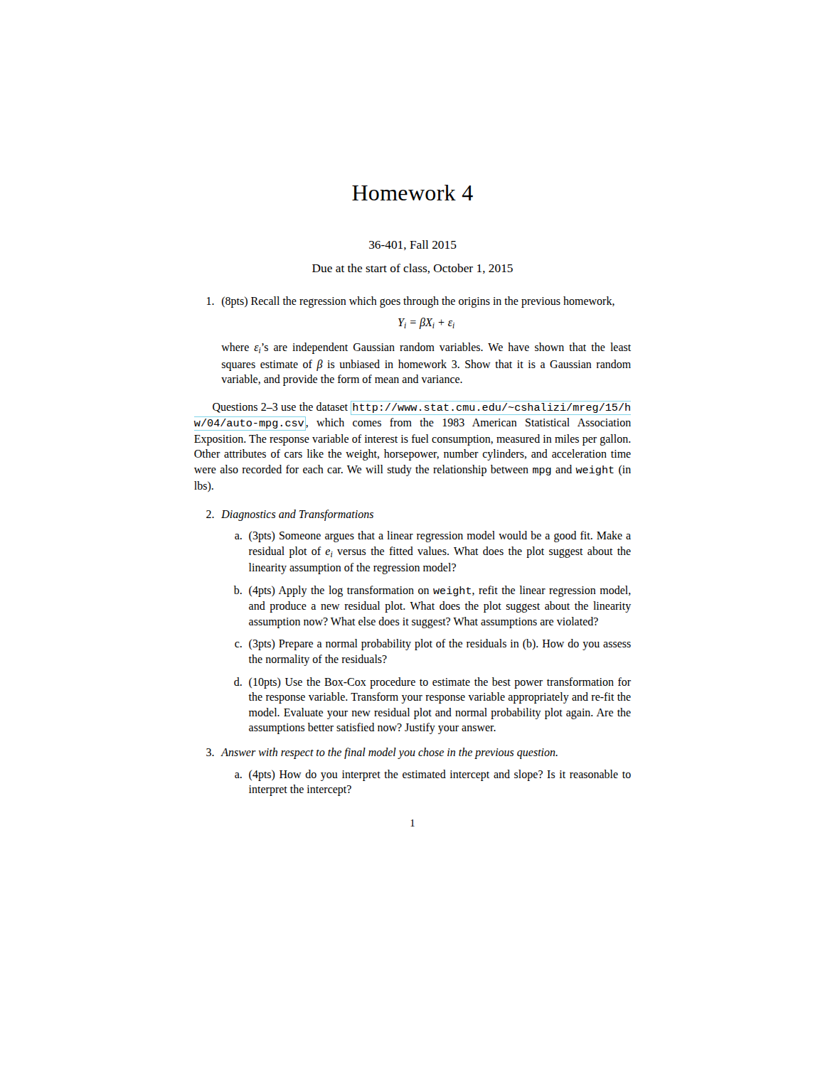Homework 4
36-401, Fall 2015
Due at the start of class, October 1, 2015
(8pts) Recall the regression which goes through the origins in the previous homework,
Yi = βXi + εi
where εi’s are independent Gaussian random variables. We have shown that the least squares estimate of β is unbiased in homework 3. Show that it is a Gaussian random variable, and provide the form of mean and variance.
Questions 2–3 use the dataset http://www.stat.cmu.edu/~cshalizi/mreg/15/hw/04/auto-mpg.csv, which comes from the 1983 American Statistical Association Exposition. The response variable of interest is fuel consumption, measured in miles per gallon. Other attributes of cars like the weight, horsepower, number cylinders, and acceleration time were also recorded for each car. We will study the relationship between mpg and weight (in lbs).
Diagnostics and Transformations
(3pts) Someone argues that a linear regression model would be a good fit. Make a residual plot of ei versus the fitted values. What does the plot suggest about the linearity assumption of the regression model?
(4pts) Apply the log transformation on weight, refit the linear regression model, and produce a new residual plot. What does the plot suggest about the linearity assumption now? What else does it suggest? What assumptions are violated?
(3pts) Prepare a normal probability plot of the residuals in (b). How do you assess the normality of the residuals?
(10pts) Use the Box-Cox procedure to estimate the best power transformation for the response variable. Transform your response variable appropriately and re-fit the model. Evaluate your new residual plot and normal probability plot again. Are the assumptions better satisfied now? Justify your answer.
Answer with respect to the final model you chose in the previous question.
(4pts) How do you interpret the estimated intercept and slope? Is it reasonable to interpret the intercept?
1